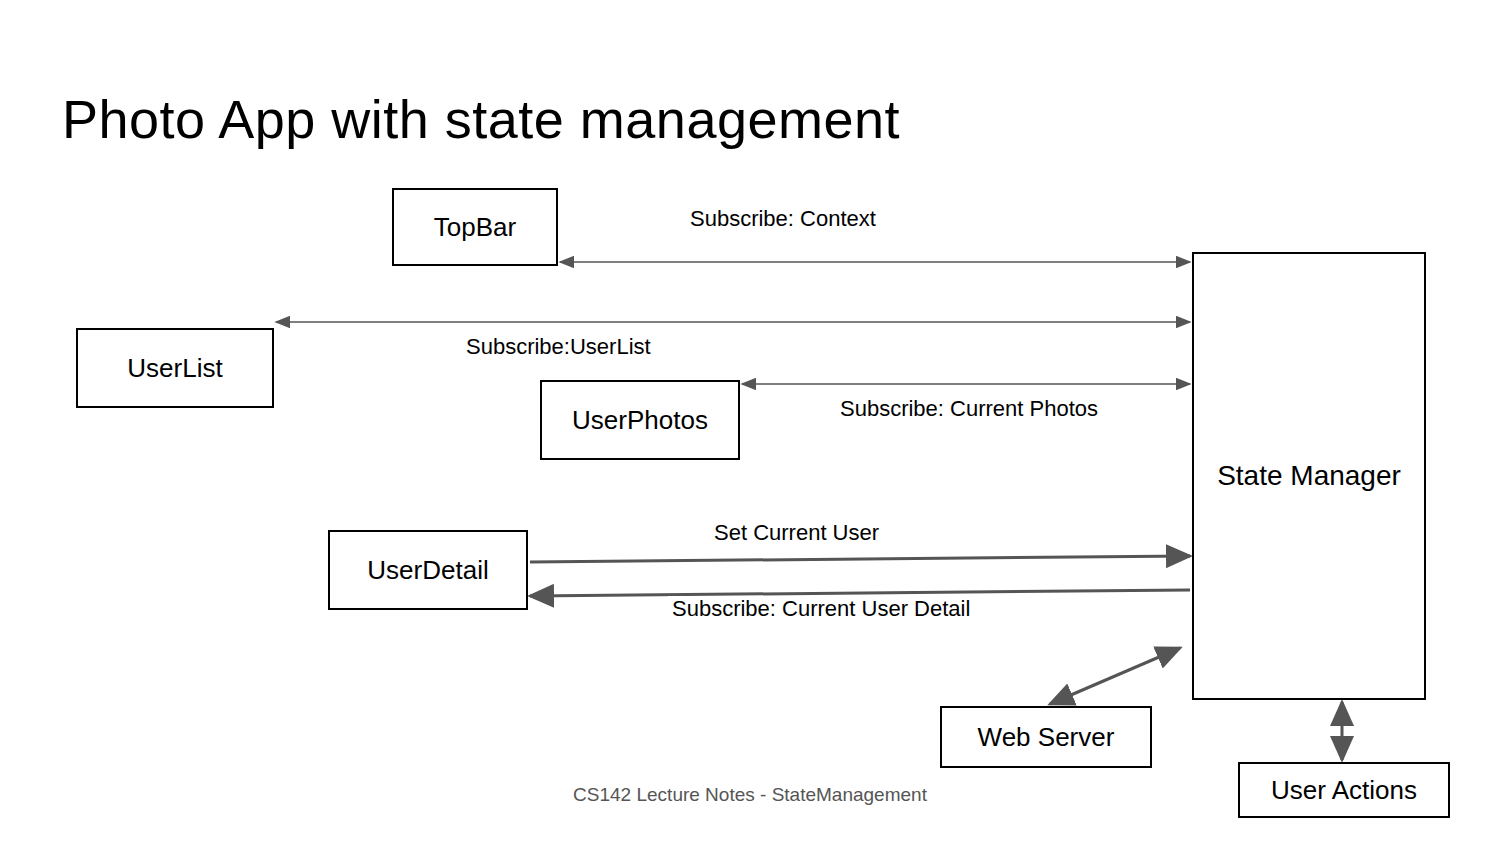Photo App with state management
TopBar
UserList
UserPhotos
UserDetail
State Manager
Web Server
User Actions
Subscribe: Context
Subscribe:UserList
Subscribe: Current Photos
Set Current User
Subscribe: Current User Detail
CS142 Lecture Notes - StateManagement